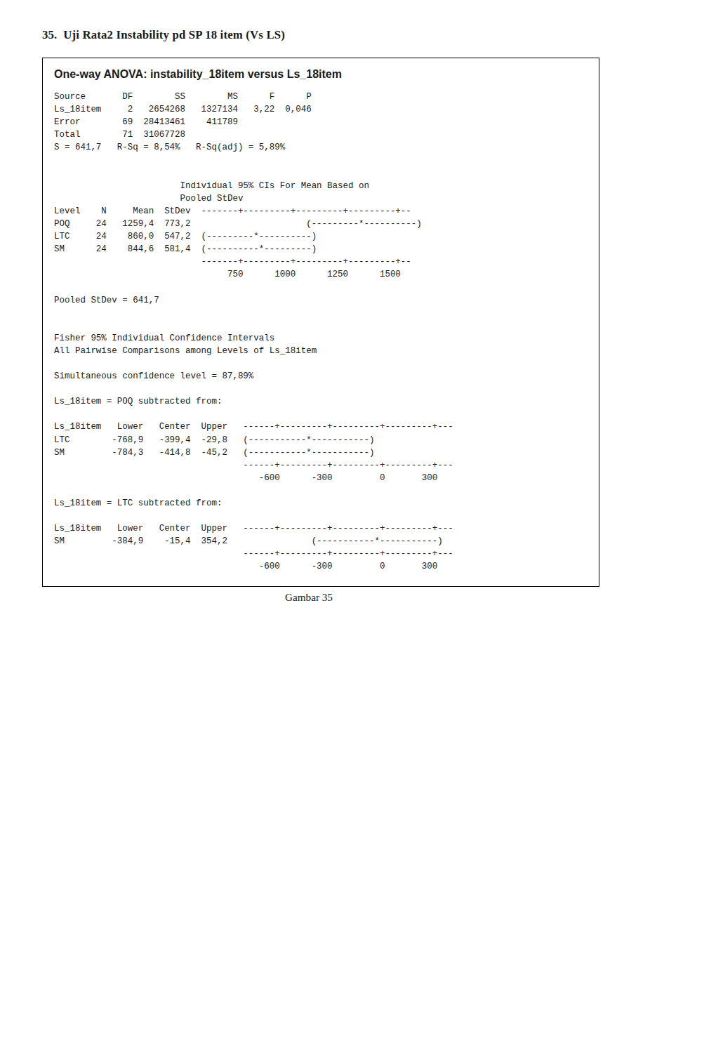35. Uji Rata2 Instability pd SP 18 item (Vs LS)
One-way ANOVA: instability_18item versus Ls_18item
Source       DF        SS        MS      F      P
Ls_18item     2   2654268   1327134   3,22  0,046
Error        69  28413461    411789
Total        71  31067728
S = 641,7   R-Sq = 8,54%   R-Sq(adj) = 5,89%


                        Individual 95% CIs For Mean Based on
                        Pooled StDev
Level    N     Mean  StDev  -------+---------+---------+---------+--
POQ     24   1259,4  773,2                      (---------*----------)
LTC     24    860,0  547,2  (---------*----------)
SM      24    844,6  581,4  (----------*---------)
                            -------+---------+---------+---------+--
                                 750      1000      1250      1500

Pooled StDev = 641,7


Fisher 95% Individual Confidence Intervals
All Pairwise Comparisons among Levels of Ls_18item

Simultaneous confidence level = 87,89%

Ls_18item = POQ subtracted from:

Ls_18item   Lower   Center  Upper   ------+---------+---------+---------+---
LTC        -768,9   -399,4  -29,8   (-----------*-----------)
SM         -784,3   -414,8  -45,2   (-----------*-----------)
                                    ------+---------+---------+---------+---
                                       -600      -300         0       300

Ls_18item = LTC subtracted from:

Ls_18item   Lower   Center  Upper   ------+---------+---------+---------+---
SM         -384,9    -15,4  354,2                (-----------*-----------)
                                    ------+---------+---------+---------+---
                                       -600      -300         0       300
Gambar 35